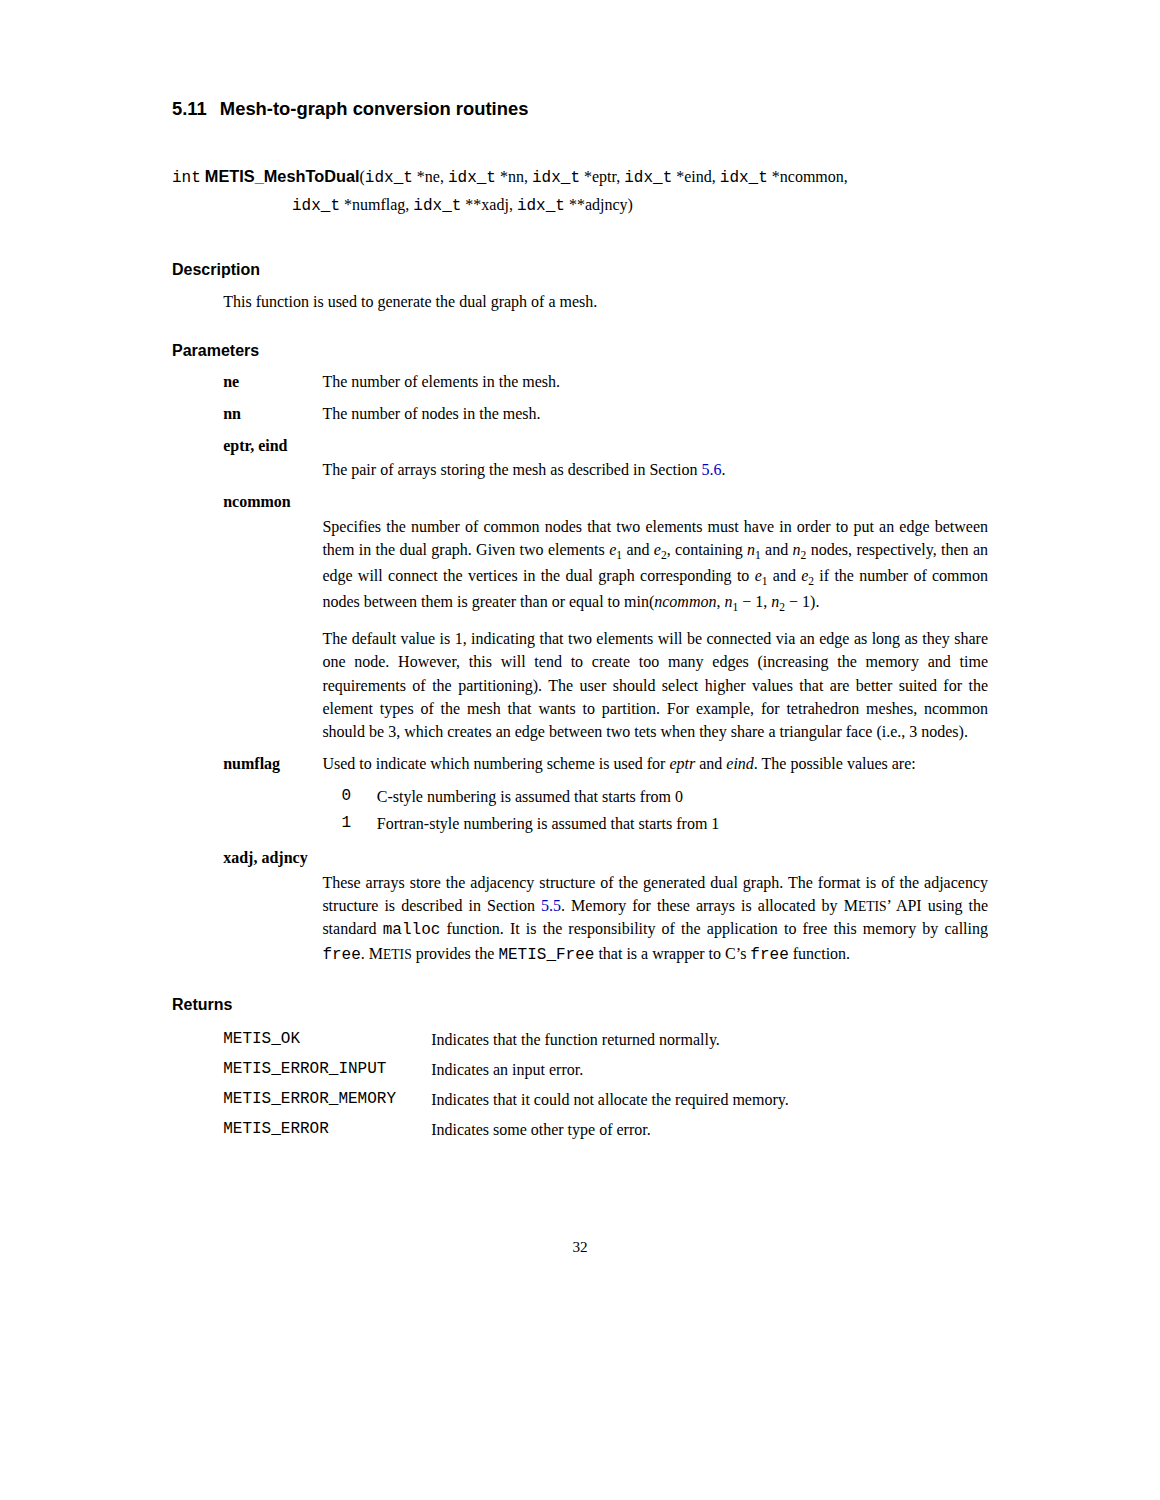5.11 Mesh-to-graph conversion routines
int METIS_MeshToDual(idx_t *ne, idx_t *nn, idx_t *eptr, idx_t *eind, idx_t *ncommon, idx_t *numflag, idx_t **xadj, idx_t **adjncy)
Description
This function is used to generate the dual graph of a mesh.
Parameters
ne
The number of elements in the mesh.
nn
The number of nodes in the mesh.
eptr, eind
The pair of arrays storing the mesh as described in Section 5.6.
ncommon
Specifies the number of common nodes that two elements must have in order to put an edge between them in the dual graph. Given two elements e1 and e2, containing n1 and n2 nodes, respectively, then an edge will connect the vertices in the dual graph corresponding to e1 and e2 if the number of common nodes between them is greater than or equal to min(ncommon, n1 − 1, n2 − 1).
The default value is 1, indicating that two elements will be connected via an edge as long as they share one node. However, this will tend to create too many edges (increasing the memory and time requirements of the partitioning). The user should select higher values that are better suited for the element types of the mesh that wants to partition. For example, for tetrahedron meshes, ncommon should be 3, which creates an edge between two tets when they share a triangular face (i.e., 3 nodes).
numflag
Used to indicate which numbering scheme is used for eptr and eind. The possible values are:
| 0 | C-style numbering is assumed that starts from 0 |
| 1 | Fortran-style numbering is assumed that starts from 1 |
xadj, adjncy
These arrays store the adjacency structure of the generated dual graph. The format is of the adjacency structure is described in Section 5.5. Memory for these arrays is allocated by METIS’ API using the standard malloc function. It is the responsibility of the application to free this memory by calling free. METIS provides the METIS_Free that is a wrapper to C’s free function.
Returns
| METIS_OK | Indicates that the function returned normally. |
| METIS_ERROR_INPUT | Indicates an input error. |
| METIS_ERROR_MEMORY | Indicates that it could not allocate the required memory. |
| METIS_ERROR | Indicates some other type of error. |
32